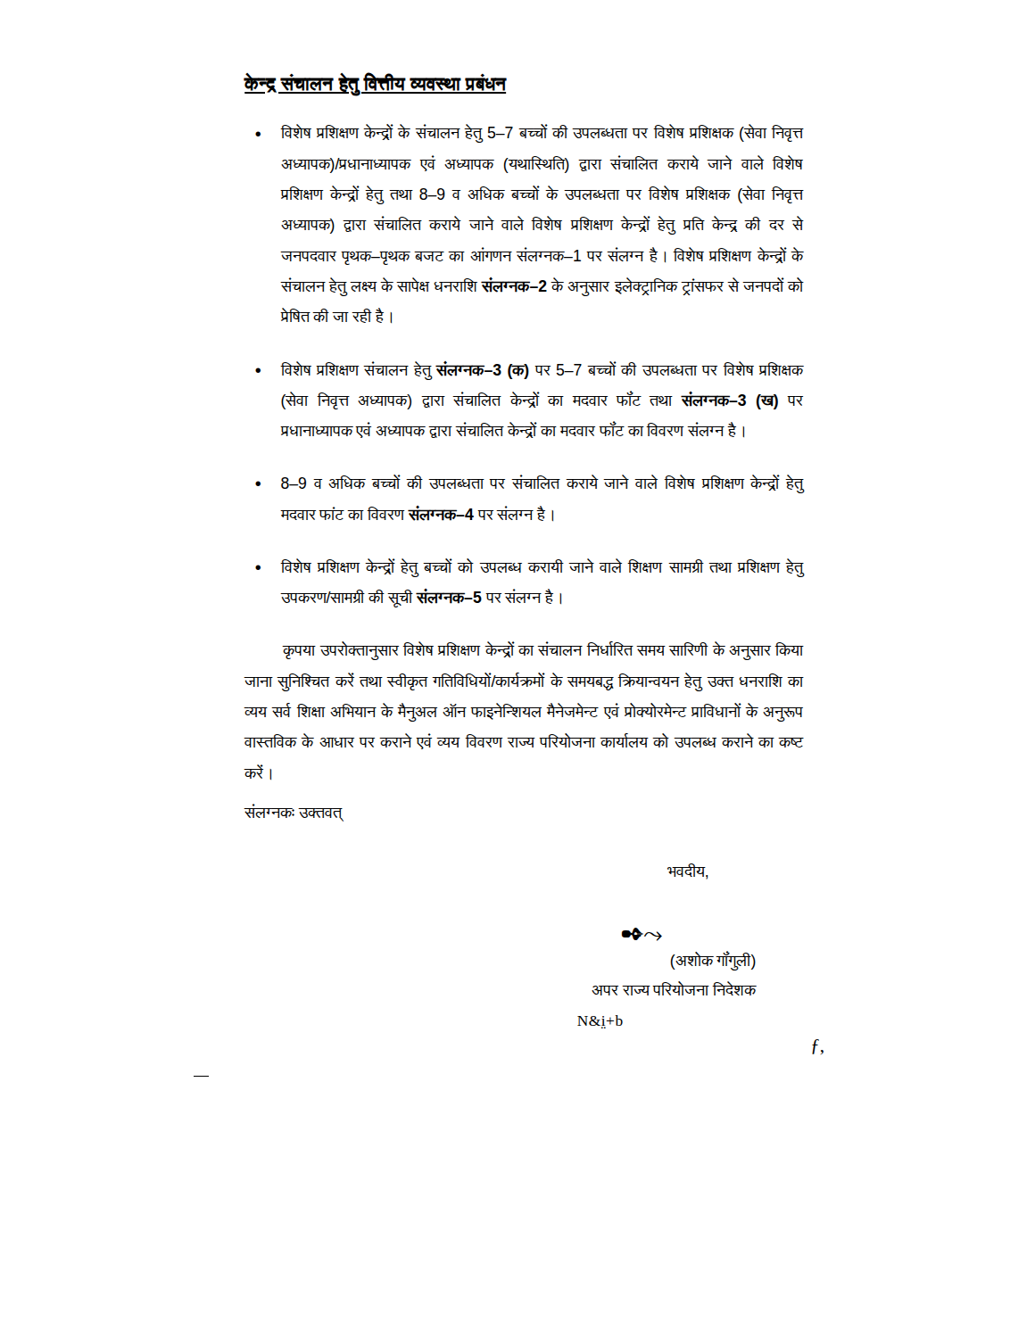केन्द्र संचालन हेतु वित्तीय व्यवस्था प्रबंधन
विशेष प्रशिक्षण केन्द्रों के संचालन हेतु 5–7 बच्चों की उपलब्धता पर विशेष प्रशिक्षक (सेवा निवृत्त अध्यापक)/प्रधानाध्यापक एवं अध्यापक (यथास्थिति) द्वारा संचालित कराये जाने वाले विशेष प्रशिक्षण केन्द्रों हेतु तथा 8–9 व अधिक बच्चों के उपलब्धता पर विशेष प्रशिक्षक (सेवा निवृत्त अध्यापक) द्वारा संचालित कराये जाने वाले विशेष प्रशिक्षण केन्द्रों हेतु प्रति केन्द्र की दर से जनपदवार पृथक–पृथक बजट का आंगणन संलग्नक–1 पर संलग्न है। विशेष प्रशिक्षण केन्द्रों के संचालन हेतु लक्ष्य के सापेक्ष धनराशि संलग्नक–2 के अनुसार इलेक्ट्रानिक ट्रांसफर से जनपदों को प्रेषित की जा रही है।
विशेष प्रशिक्षण संचालन हेतु संलग्नक–3 (क) पर 5–7 बच्चों की उपलब्धता पर विशेष प्रशिक्षक (सेवा निवृत्त अध्यापक) द्वारा संचालित केन्द्रों का मदवार फॉंट तथा संलग्नक–3 (ख) पर प्रधानाध्यापक एवं अध्यापक द्वारा संचालित केन्द्रों का मदवार फॉंट का विवरण संलग्न है।
8–9 व अधिक बच्चों की उपलब्धता पर संचालित कराये जाने वाले विशेष प्रशिक्षण केन्द्रों हेतु मदवार फांट का विवरण संलग्नक–4 पर संलग्न है।
विशेष प्रशिक्षण केन्द्रों हेतु बच्चों को उपलब्ध करायी जाने वाले शिक्षण सामग्री तथा प्रशिक्षण हेतु उपकरण/सामग्री की सूची संलग्नक–5 पर संलग्न है।
कृपया उपरोक्तानुसार विशेष प्रशिक्षण केन्द्रों का संचालन निर्धारित समय सारिणी के अनुसार किया जाना सुनिश्चित करें तथा स्वीकृत गतिविधियों/कार्यक्रमों के समयबद्ध क्रियान्वयन हेतु उक्त धनराशि का व्यय सर्व शिक्षा अभियान के मैनुअल ऑन फाइनेन्शियल मैनेजमेन्ट एवं प्रोक्योरमेन्ट प्राविधानों के अनुरूप वास्तविक के आधार पर कराने एवं व्यय विवरण राज्य परियोजना कार्यालय को उपलब्ध कराने का कष्ट करें।
संलग्नकः उक्तवत्
भवदीय,
✒̵⤳
(अशोक गॉंगुली)
अपर राज्य परियोजना निदेशक
N&i̤+b
ƒ,